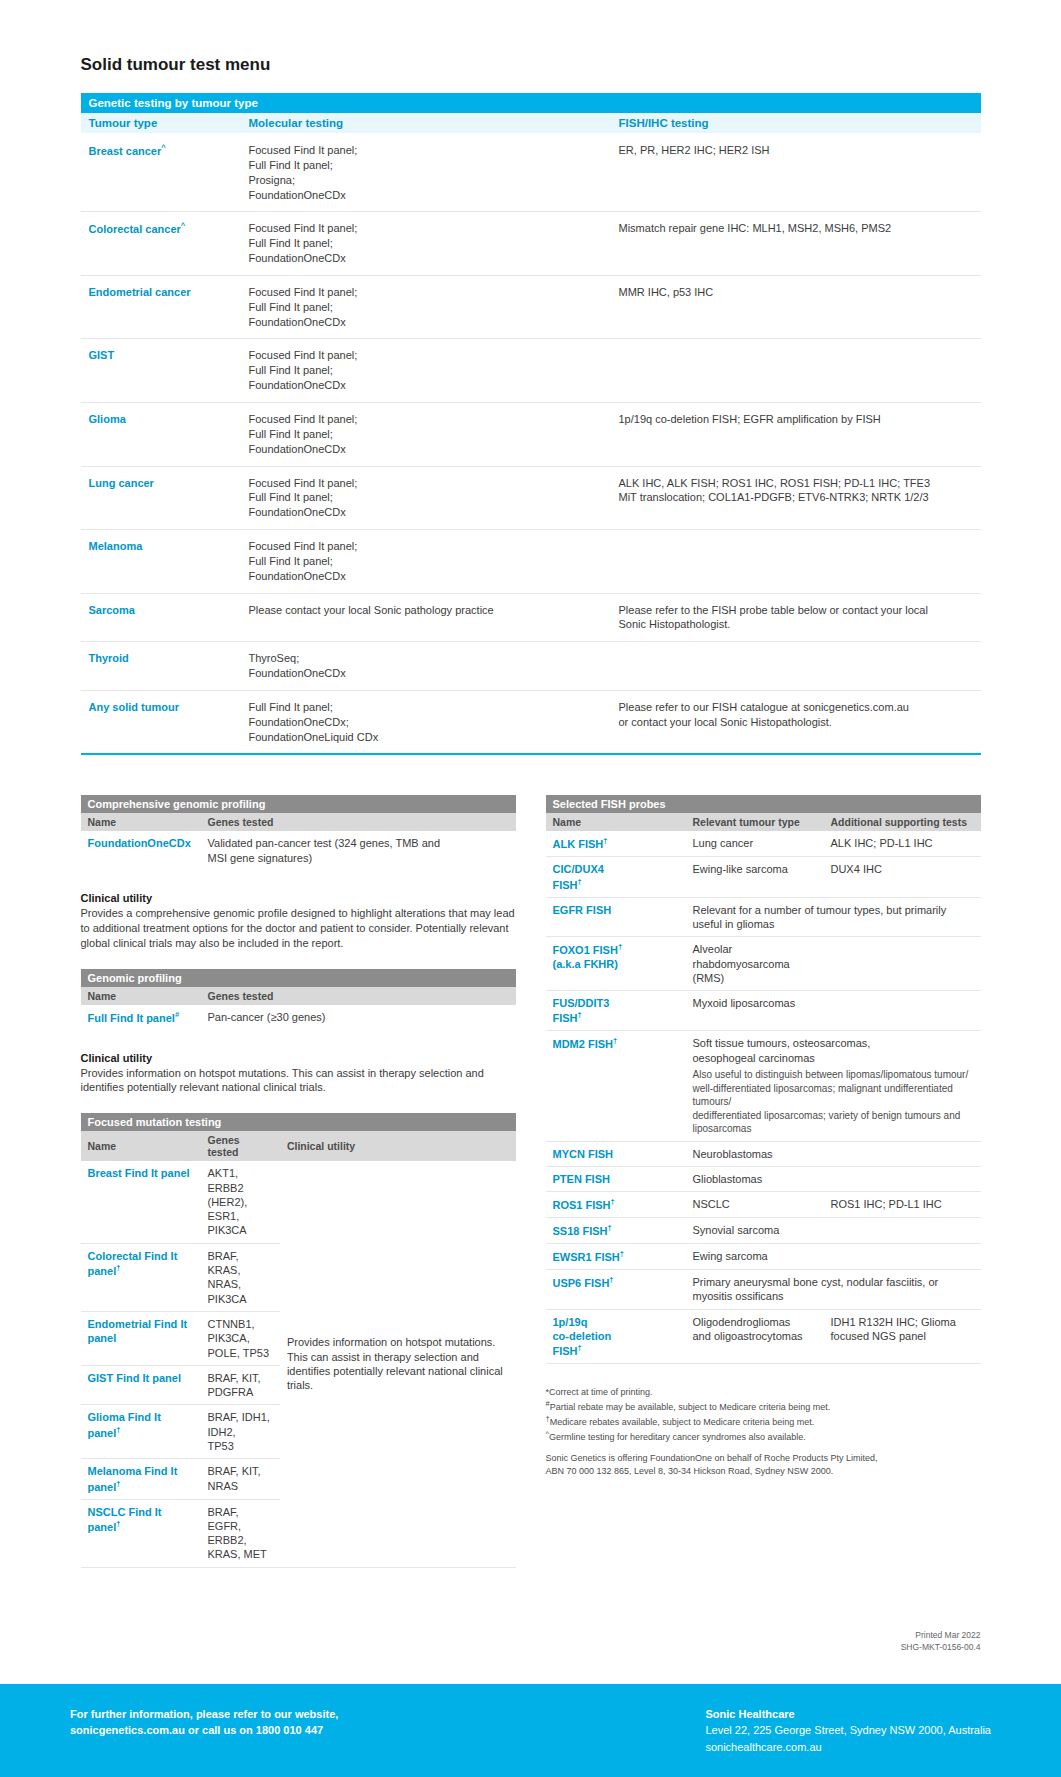Solid tumour test menu
| Genetic testing by tumour type |
| --- |
| Tumour type | Molecular testing | FISH/IHC testing |
| Breast cancer ^ | Focused Find It panel; Full Find It panel; Prosigna; FoundationOneCDx | ER, PR, HER2 IHC; HER2 ISH |
| Colorectal cancer ^ | Focused Find It panel; Full Find It panel; FoundationOneCDx | Mismatch repair gene IHC: MLH1, MSH2, MSH6, PMS2 |
| Endometrial cancer | Focused Find It panel; Full Find It panel; FoundationOneCDx | MMR IHC, p53 IHC |
| GIST | Focused Find It panel; Full Find It panel; FoundationOneCDx | |
| Glioma | Focused Find It panel; Full Find It panel; FoundationOneCDx | 1p/19q co-deletion FISH; EGFR amplification by FISH |
| Lung cancer | Focused Find It panel; Full Find It panel; FoundationOneCDx | ALK IHC, ALK FISH; ROS1 IHC, ROS1 FISH; PD-L1 IHC; TFE3 MiT translocation; COL1A1-PDGFB; ETV6-NTRK3; NRTK 1/2/3 |
| Melanoma | Focused Find It panel; Full Find It panel; FoundationOneCDx | |
| Sarcoma | Please contact your local Sonic pathology practice | Please refer to the FISH probe table below or contact your local Sonic Histopathologist. |
| Thyroid | ThyroSeq; FoundationOneCDx | |
| Any solid tumour | Full Find It panel; FoundationOneCDx; FoundationOneLiquid CDx | Please refer to our FISH catalogue at sonicgenetics.com.au or contact your local Sonic Histopathologist. |
| Comprehensive genomic profiling |
| --- |
| Name | Genes tested |
| FoundationOneCDx | Validated pan-cancer test (324 genes, TMB and MSI gene signatures) |
Clinical utility
Provides a comprehensive genomic profile designed to highlight alterations that may lead to additional treatment options for the doctor and patient to consider. Potentially relevant global clinical trials may also be included in the report.
| Genomic profiling |
| --- |
| Name | Genes tested |
| Full Find It panel # | Pan-cancer (≥30 genes) |
Clinical utility
Provides information on hotspot mutations. This can assist in therapy selection and identifies potentially relevant national clinical trials.
| Focused mutation testing |
| --- |
| Name | Genes tested | Clinical utility |
| Breast Find It panel | AKT1, ERBB2 (HER2), ESR1, PIK3CA | Provides information on hotspot mutations. This can assist in therapy selection and identifies potentially relevant national clinical trials. |
| Colorectal Find It panel † | BRAF, KRAS, NRAS, PIK3CA |
| Endometrial Find It panel | CTNNB1, PIK3CA, POLE, TP53 |
| GIST Find It panel | BRAF, KIT, PDGFRA |
| Glioma Find It panel † | BRAF, IDH1, IDH2, TP53 |
| Melanoma Find It panel † | BRAF, KIT, NRAS |
| NSCLC Find It panel † | BRAF, EGFR, ERBB2, KRAS, MET |
| Selected FISH probes |
| --- |
| Name | Relevant tumour type | Additional supporting tests |
| ALK FISH † | Lung cancer | ALK IHC; PD-L1 IHC |
| CIC/DUX4 FISH † | Ewing-like sarcoma | DUX4 IHC |
| EGFR FISH | Relevant for a number of tumour types, but primarily useful in gliomas |
| FOXO1 FISH † (a.k.a FKHR) | Alveolar rhabdomyosarcoma (RMS) | |
| FUS/DDIT3 FISH † | Myxoid liposarcomas | |
| MDM2 FISH † | Soft tissue tumours, osteosarcomas, oesophogeal carcinomas Also useful to distinguish between lipomas/lipomatous tumour/ well-differentiated liposarcomas; malignant undifferentiated tumours/ dedifferentiated liposarcomas; variety of benign tumours and liposarcomas |
| MYCN FISH | Neuroblastomas | |
| PTEN FISH | Glioblastomas | |
| ROS1 FISH † | NSCLC | ROS1 IHC; PD-L1 IHC |
| SS18 FISH † | Synovial sarcoma | |
| EWSR1 FISH † | Ewing sarcoma | |
| USP6 FISH † | Primary aneurysmal bone cyst, nodular fasciitis, or myositis ossificans |
| 1p/19q co-deletion FISH † | Oligodendrogliomas and oligoastrocytomas | IDH1 R132H IHC; Glioma focused NGS panel |
*Correct at time of printing.
#Partial rebate may be available, subject to Medicare criteria being met.
†Medicare rebates available, subject to Medicare criteria being met.
^Germline testing for hereditary cancer syndromes also available.
Sonic Genetics is offering FoundationOne on behalf of Roche Products Pty Limited,
ABN 70 000 132 865, Level 8, 30-34 Hickson Road, Sydney NSW 2000.
Printed Mar 2022
SHG-MKT-0156-00.4
For further information, please refer to our website,
sonicgenetics.com.au or call us on 1800 010 447
Sonic Healthcare
Level 22, 225 George Street, Sydney NSW 2000, Australia
sonichealthcare.com.au